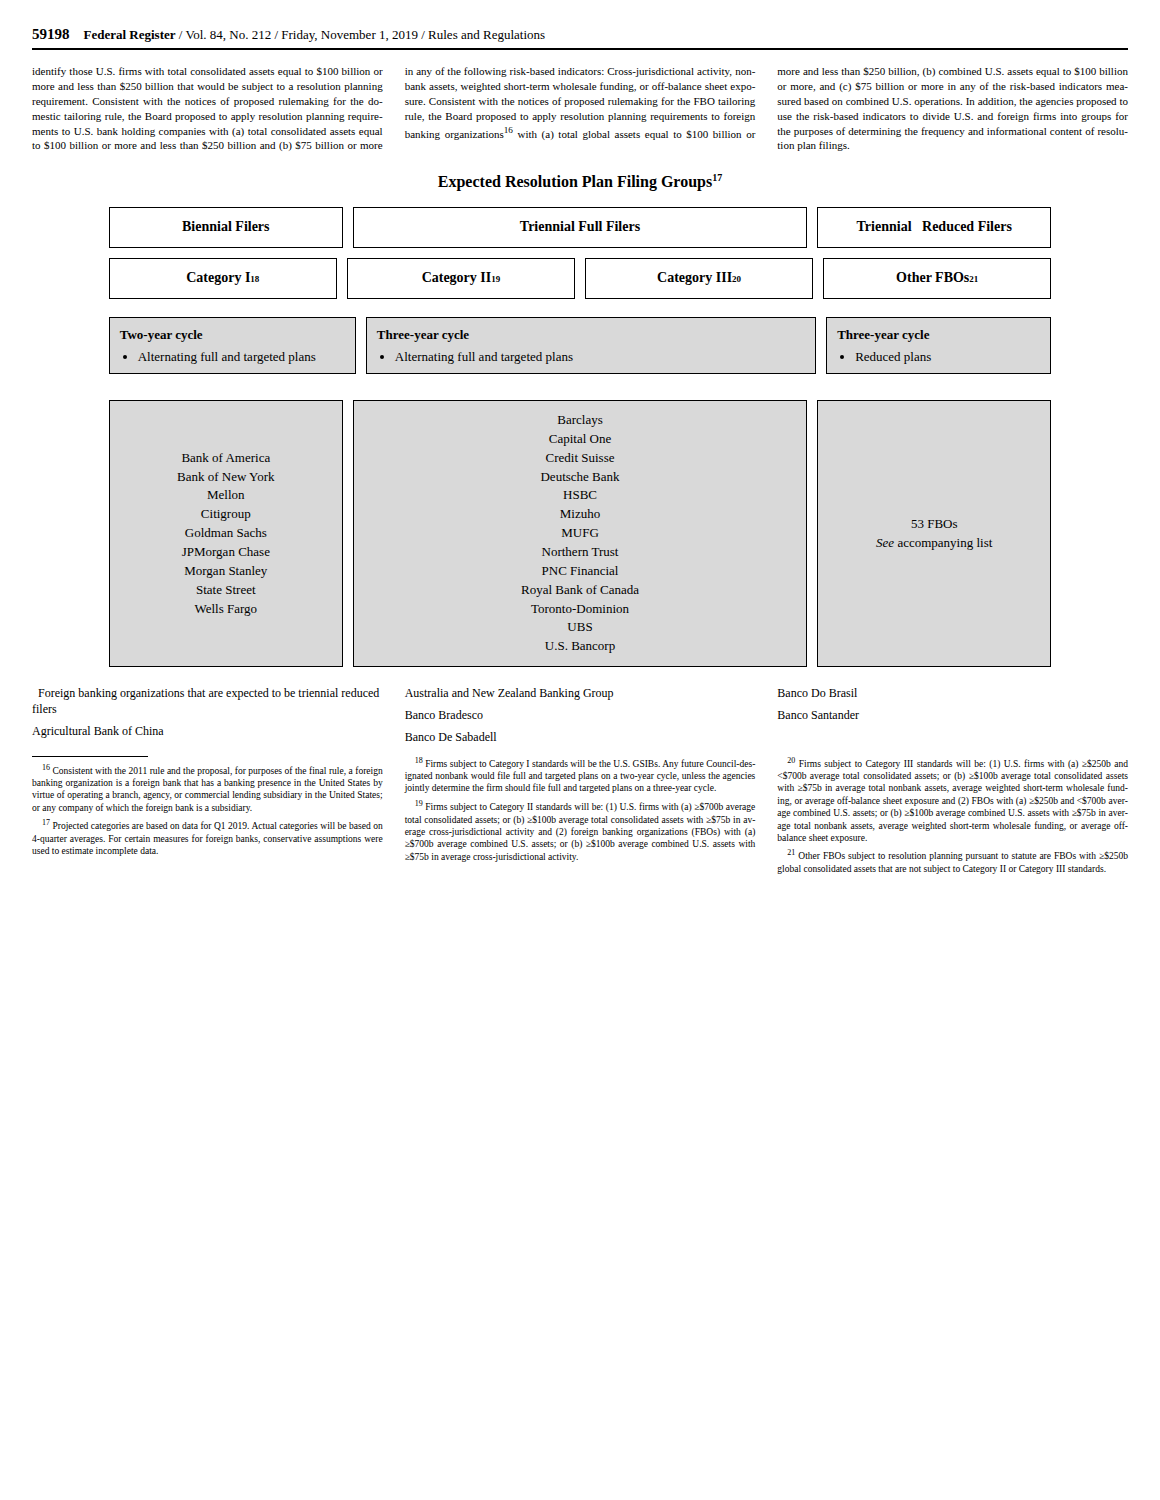59198 Federal Register / Vol. 84, No. 212 / Friday, November 1, 2019 / Rules and Regulations
identify those U.S. firms with total consolidated assets equal to $100 billion or more and less than $250 billion that would be subject to a resolution planning requirement. Consistent with the notices of proposed rulemaking for the domestic tailoring rule, the Board proposed to apply resolution planning requirements to U.S. bank holding companies with (a) total consolidated assets equal to $100 billion or more and less than $250 billion and (b) $75 billion or more in any of the following risk-based indicators: Cross-jurisdictional activity, nonbank assets, weighted short-term wholesale funding, or off-balance sheet exposure. Consistent with the notices of proposed rulemaking for the FBO tailoring rule, the Board proposed to apply resolution planning requirements to foreign banking organizations16 with (a) total global assets equal to $100 billion or more and less than $250 billion, (b) combined U.S. assets equal to $100 billion or more, and (c) $75 billion or more in any of the risk-based indicators measured based on combined U.S. operations. In addition, the agencies proposed to use the risk-based indicators to divide U.S. and foreign firms into groups for the purposes of determining the frequency and informational content of resolution plan filings.
Expected Resolution Plan Filing Groups17
Biennial Filers
Triennial Full Filers
Triennial Reduced Filers
Category I18
Category II19
Category III20
Other FBOs21
Two-year cycle
Alternating full and targeted plans
Three-year cycle
Alternating full and targeted plans
Three-year cycle
Reduced plans
Bank of America Bank of New York Mellon Citigroup Goldman Sachs JPMorgan Chase Morgan Stanley State Street Wells Fargo
Barclays Capital One Credit Suisse Deutsche Bank HSBC Mizuho MUFG Northern Trust PNC Financial Royal Bank of Canada Toronto-Dominion UBS U.S. Bancorp
53 FBOs See accompanying list
Foreign banking organizations that are expected to be triennial reduced filers
Agricultural Bank of China
Australia and New Zealand Banking Group
Banco Bradesco
Banco De Sabadell
Banco Do Brasil
Banco Santander
16 Consistent with the 2011 rule and the proposal, for purposes of the final rule, a foreign banking organization is a foreign bank that has a banking presence in the United States by virtue of operating a branch, agency, or commercial lending subsidiary in the United States; or any company of which the foreign bank is a subsidiary.
17 Projected categories are based on data for Q1 2019. Actual categories will be based on 4-quarter averages. For certain measures for foreign banks, conservative assumptions were used to estimate incomplete data.
18 Firms subject to Category I standards will be the U.S. GSIBs. Any future Council-designated nonbank would file full and targeted plans on a two-year cycle, unless the agencies jointly determine the firm should file full and targeted plans on a three-year cycle.
19 Firms subject to Category II standards will be: (1) U.S. firms with (a) ≥$700b average total consolidated assets; or (b) ≥$100b average total consolidated assets with ≥$75b in average cross-jurisdictional activity and (2) foreign banking organizations (FBOs) with (a) ≥$700b average combined U.S. assets; or (b) ≥$100b average combined U.S. assets with ≥$75b in average cross-jurisdictional activity.
20 Firms subject to Category III standards will be: (1) U.S. firms with (a) ≥$250b and <$700b average total consolidated assets; or (b) ≥$100b average total consolidated assets with ≥$75b in average total nonbank assets, average weighted short-term wholesale funding, or average off-balance sheet exposure and (2) FBOs with (a) ≥$250b and <$700b average combined U.S. assets; or (b) ≥$100b average combined U.S. assets with ≥$75b in average total nonbank assets, average weighted short-term wholesale funding, or average off-balance sheet exposure.
21 Other FBOs subject to resolution planning pursuant to statute are FBOs with ≥$250b global consolidated assets that are not subject to Category II or Category III standards.